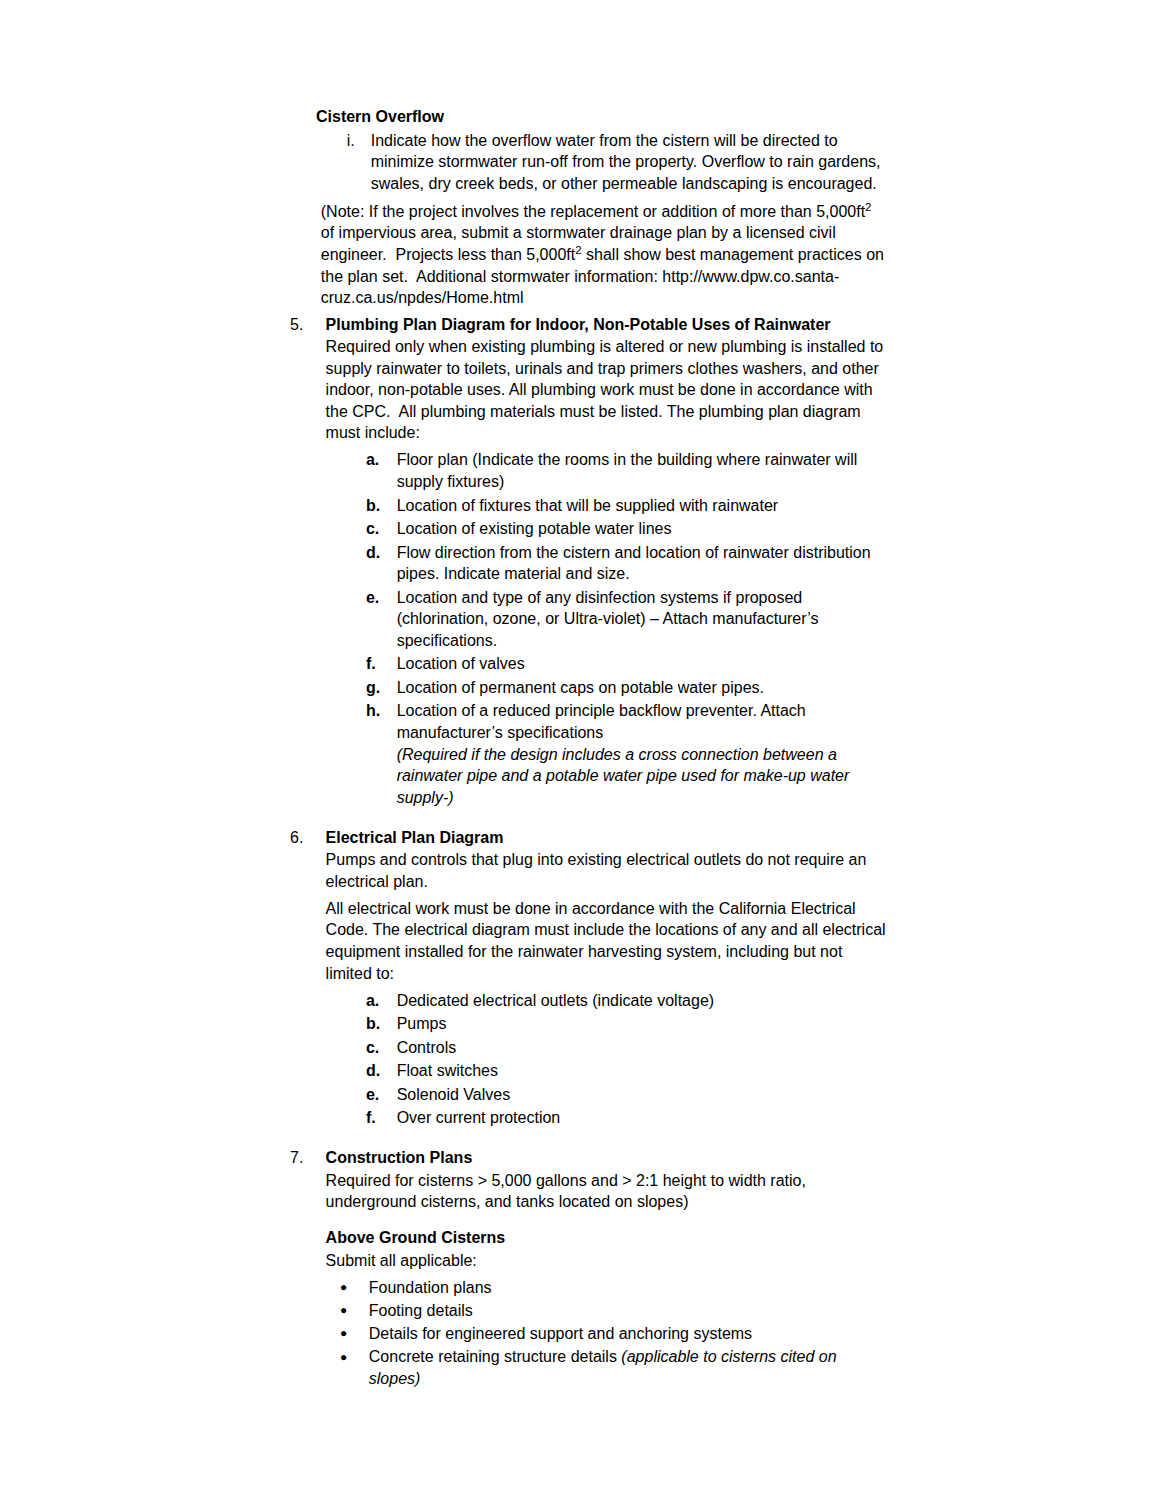Cistern Overflow
Indicate how the overflow water from the cistern will be directed to minimize stormwater run-off from the property. Overflow to rain gardens, swales, dry creek beds, or other permeable landscaping is encouraged.
(Note: If the project involves the replacement or addition of more than 5,000ft2 of impervious area, submit a stormwater drainage plan by a licensed civil engineer. Projects less than 5,000ft2 shall show best management practices on the plan set. Additional stormwater information: http://www.dpw.co.santa-cruz.ca.us/npdes/Home.html
Plumbing Plan Diagram for Indoor, Non-Potable Uses of Rainwater
Required only when existing plumbing is altered or new plumbing is installed to supply rainwater to toilets, urinals and trap primers clothes washers, and other indoor, non-potable uses. All plumbing work must be done in accordance with the CPC. All plumbing materials must be listed. The plumbing plan diagram must include:
Floor plan (Indicate the rooms in the building where rainwater will supply fixtures)
Location of fixtures that will be supplied with rainwater
Location of existing potable water lines
Flow direction from the cistern and location of rainwater distribution pipes. Indicate material and size.
Location and type of any disinfection systems if proposed (chlorination, ozone, or Ultra-violet) – Attach manufacturer’s specifications.
Location of valves
Location of permanent caps on potable water pipes.
Location of a reduced principle backflow preventer. Attach manufacturer’s specifications
(Required if the design includes a cross connection between a rainwater pipe and a potable water pipe used for make-up water supply-)
Electrical Plan Diagram
Pumps and controls that plug into existing electrical outlets do not require an electrical plan.
All electrical work must be done in accordance with the California Electrical Code. The electrical diagram must include the locations of any and all electrical equipment installed for the rainwater harvesting system, including but not limited to:
Dedicated electrical outlets (indicate voltage)
Pumps
Controls
Float switches
Solenoid Valves
Over current protection
Construction Plans
Required for cisterns > 5,000 gallons and > 2:1 height to width ratio, underground cisterns, and tanks located on slopes)
Above Ground Cisterns
Submit all applicable:
Foundation plans
Footing details
Details for engineered support and anchoring systems
Concrete retaining structure details (applicable to cisterns cited on slopes)